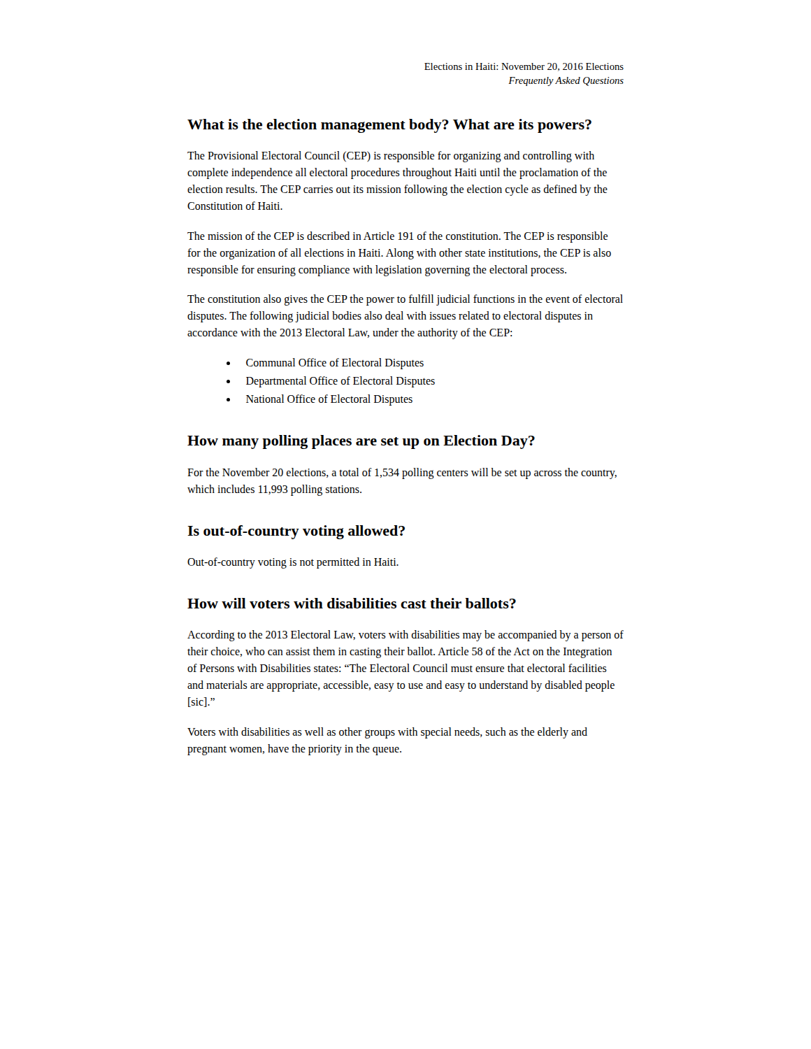Elections in Haiti: November 20, 2016 Elections Frequently Asked Questions
What is the election management body? What are its powers?
The Provisional Electoral Council (CEP) is responsible for organizing and controlling with complete independence all electoral procedures throughout Haiti until the proclamation of the election results. The CEP carries out its mission following the election cycle as defined by the Constitution of Haiti.
The mission of the CEP is described in Article 191 of the constitution. The CEP is responsible for the organization of all elections in Haiti. Along with other state institutions, the CEP is also responsible for ensuring compliance with legislation governing the electoral process.
The constitution also gives the CEP the power to fulfill judicial functions in the event of electoral disputes. The following judicial bodies also deal with issues related to electoral disputes in accordance with the 2013 Electoral Law, under the authority of the CEP:
Communal Office of Electoral Disputes
Departmental Office of Electoral Disputes
National Office of Electoral Disputes
How many polling places are set up on Election Day?
For the November 20 elections, a total of 1,534 polling centers will be set up across the country, which includes 11,993 polling stations.
Is out-of-country voting allowed?
Out-of-country voting is not permitted in Haiti.
How will voters with disabilities cast their ballots?
According to the 2013 Electoral Law, voters with disabilities may be accompanied by a person of their choice, who can assist them in casting their ballot. Article 58 of the Act on the Integration of Persons with Disabilities states: “The Electoral Council must ensure that electoral facilities and materials are appropriate, accessible, easy to use and easy to understand by disabled people [sic].”
Voters with disabilities as well as other groups with special needs, such as the elderly and pregnant women, have the priority in the queue.